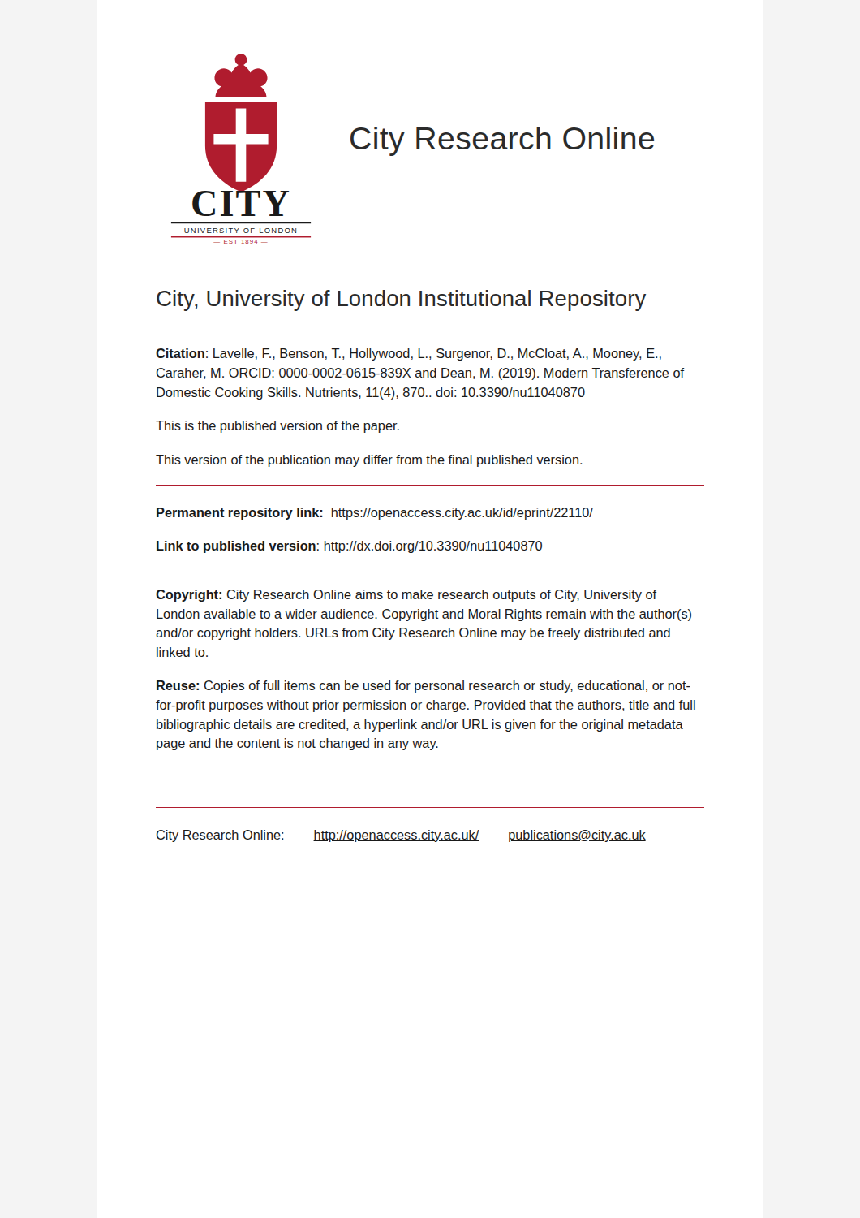City, University of London crest and wordmark CITY UNIVERSITY OF LONDON — EST 1894 —
City Research Online
City, University of London Institutional Repository
Citation: Lavelle, F., Benson, T., Hollywood, L., Surgenor, D., McCloat, A., Mooney, E., Caraher, M. ORCID: 0000-0002-0615-839X and Dean, M. (2019). Modern Transference of Domestic Cooking Skills. Nutrients, 11(4), 870.. doi: 10.3390/nu11040870
This is the published version of the paper.
This version of the publication may differ from the final published version.
Permanent repository link: https://openaccess.city.ac.uk/id/eprint/22110/
Link to published version: http://dx.doi.org/10.3390/nu11040870
Copyright: City Research Online aims to make research outputs of City, University of London available to a wider audience. Copyright and Moral Rights remain with the author(s) and/or copyright holders. URLs from City Research Online may be freely distributed and linked to.
Reuse: Copies of full items can be used for personal research or study, educational, or not-for-profit purposes without prior permission or charge. Provided that the authors, title and full bibliographic details are credited, a hyperlink and/or URL is given for the original metadata page and the content is not changed in any way.
City Research Online: http://openaccess.city.ac.uk/ publications@city.ac.uk